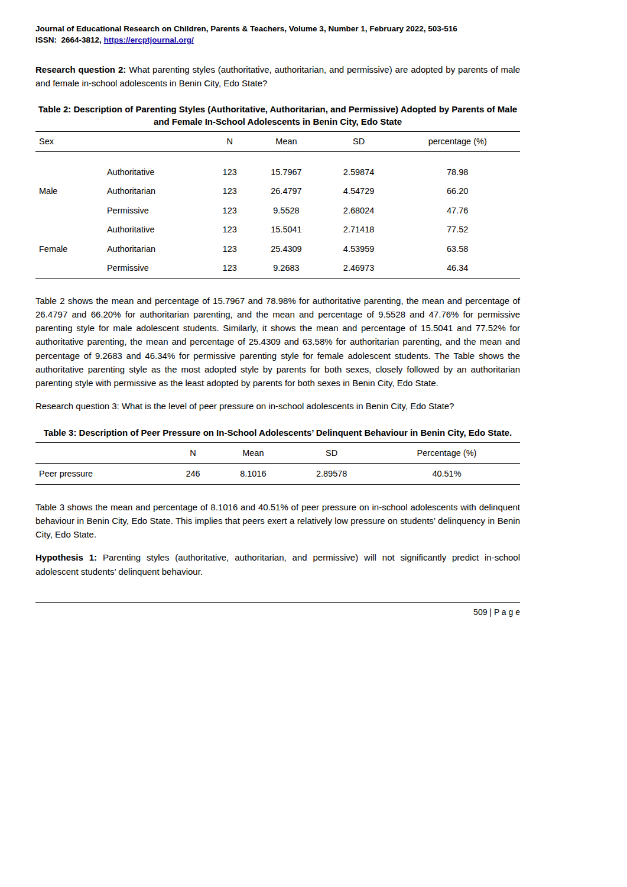Journal of Educational Research on Children, Parents & Teachers, Volume 3, Number 1, February 2022, 503-516
ISSN: 2664-3812, https://ercptjournal.org/
Research question 2: What parenting styles (authoritative, authoritarian, and permissive) are adopted by parents of male and female in-school adolescents in Benin City, Edo State?
Table 2: Description of Parenting Styles (Authoritative, Authoritarian, and Permissive) Adopted by Parents of Male and Female In-School Adolescents in Benin City, Edo State
| Sex | | N | Mean | SD | percentage (%) |
| --- | --- | --- | --- | --- | --- |
| | Authoritative | 123 | 15.7967 | 2.59874 | 78.98 |
| Male | Authoritarian | 123 | 26.4797 | 4.54729 | 66.20 |
| | Permissive | 123 | 9.5528 | 2.68024 | 47.76 |
| | Authoritative | 123 | 15.5041 | 2.71418 | 77.52 |
| Female | Authoritarian | 123 | 25.4309 | 4.53959 | 63.58 |
| | Permissive | 123 | 9.2683 | 2.46973 | 46.34 |
Table 2 shows the mean and percentage of 15.7967 and 78.98% for authoritative parenting, the mean and percentage of 26.4797 and 66.20% for authoritarian parenting, and the mean and percentage of 9.5528 and 47.76% for permissive parenting style for male adolescent students. Similarly, it shows the mean and percentage of 15.5041 and 77.52% for authoritative parenting, the mean and percentage of 25.4309 and 63.58% for authoritarian parenting, and the mean and percentage of 9.2683 and 46.34% for permissive parenting style for female adolescent students. The Table shows the authoritative parenting style as the most adopted style by parents for both sexes, closely followed by an authoritarian parenting style with permissive as the least adopted by parents for both sexes in Benin City, Edo State.
Research question 3: What is the level of peer pressure on in-school adolescents in Benin City, Edo State?
Table 3: Description of Peer Pressure on In-School Adolescents’ Delinquent Behaviour in Benin City, Edo State.
| | N | Mean | SD | Percentage (%) |
| --- | --- | --- | --- | --- |
| Peer pressure | 246 | 8.1016 | 2.89578 | 40.51% |
Table 3 shows the mean and percentage of 8.1016 and 40.51% of peer pressure on in-school adolescents with delinquent behaviour in Benin City, Edo State. This implies that peers exert a relatively low pressure on students’ delinquency in Benin City, Edo State.
Hypothesis 1: Parenting styles (authoritative, authoritarian, and permissive) will not significantly predict in-school adolescent students’ delinquent behaviour.
509 | P a g e